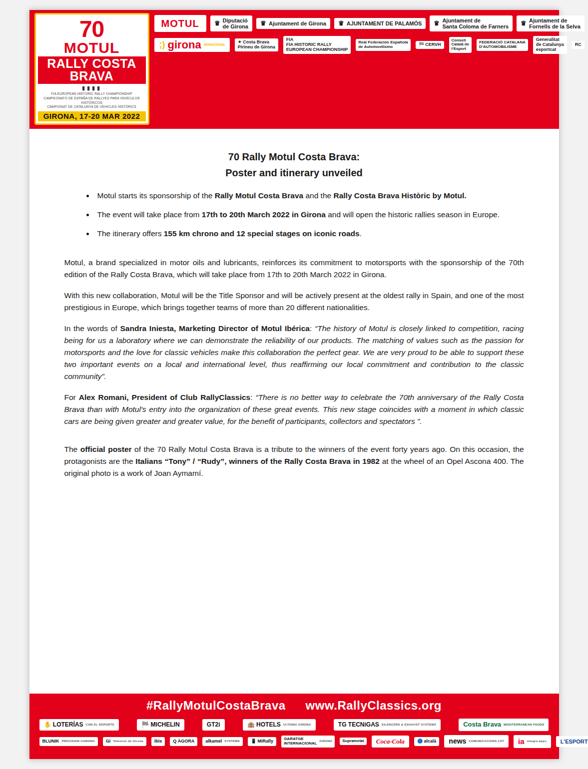70
MOTUL
RALLY COSTA BRAVA
▮▮▮▮
FIA EUROPEAN HISTORIC RALLY CHAMPIONSHIP
CAMPEONATO DE ESPAÑA DE RALLYES PARA VEHÍCULOS HISTÓRICOS
CAMPIONAT DE CATALUNYA DE VEHICLES HISTÒRICS
GIRONA, 17-20 MAR 2022
MOTUL
♛Diputació
de Girona
♛Ajuntament de Girona
♛AJUNTAMENT DE PALAMÓS
♛Ajuntament de
Santa Coloma de Farners
♛Ajuntament de
Fornells de la Selva
;) girona emociona
✦ Costa Brava
Pirineu de Girona
FIA
FIA HISTORIC RALLY
EUROPEAN CHAMPIONSHIP
Real Federación Española
de Automovilismo
🏁 CERVH
Consell
Català de
l'Esport
FEDERACIÓ CATALANA
D'AUTOMOBILISME
Generalitat
de Catalunya
esportcat
RC
70 Rally Motul Costa Brava:
Poster and itinerary unveiled
Motul starts its sponsorship of the Rally Motul Costa Brava and the Rally Costa Brava Històric by Motul.
The event will take place from 17th to 20th March 2022 in Girona and will open the historic rallies season in Europe.
The itinerary offers 155 km chrono and 12 special stages on iconic roads.
Motul, a brand specialized in motor oils and lubricants, reinforces its commitment to motorsports with the sponsorship of the 70th edition of the Rally Costa Brava, which will take place from 17th to 20th March 2022 in Girona.
With this new collaboration, Motul will be the Title Sponsor and will be actively present at the oldest rally in Spain, and one of the most prestigious in Europe, which brings together teams of more than 20 different nationalities.
In the words of Sandra Iniesta, Marketing Director of Motul Ibérica: “The history of Motul is closely linked to competition, racing being for us a laboratory where we can demonstrate the reliability of our products. The matching of values such as the passion for motorsports and the love for classic vehicles make this collaboration the perfect gear. We are very proud to be able to support these two important events on a local and international level, thus reaffirming our local commitment and contribution to the classic community”.
For Alex Romani, President of Club RallyClassics: “There is no better way to celebrate the 70th anniversary of the Rally Costa Brava than with Motul's entry into the organization of these great events. This new stage coincides with a moment in which classic cars are being given greater and greater value, for the benefit of participants, collectors and spectators ”.
The official poster of the 70 Rally Motul Costa Brava is a tribute to the winners of the event forty years ago. On this occasion, the protagonists are the Italians “Tony” / “Rudy”, winners of the Rally Costa Brava in 1982 at the wheel of an Opel Ascona 400. The original photo is a work of Joan Aymamí.
#RallyMotulCostaBrava www.RallyClassics.org
✋ LOTERÍASCON EL DEPORTE
🏁 MICHELIN
GT2i
🏨 HOTELSULTONIA GIRONA
TG TECNiGASSILENCERS & EXHAUST SYSTEMS
Costa BravaMEDITERRANEAN FOODS
BLUNIKPRECISION CHRONO
GiTelevisió de Girona
ibis
Q ÀGORA
alkamelSYSTEMS
📱 MiRally
GARATGE
INTERNACIONALGIRONA
Suprametal
Coca-Cola
🔵 alcalà
newsCOMUNICACIONS.CAT
iaintegra apps
L'ESPORTIU